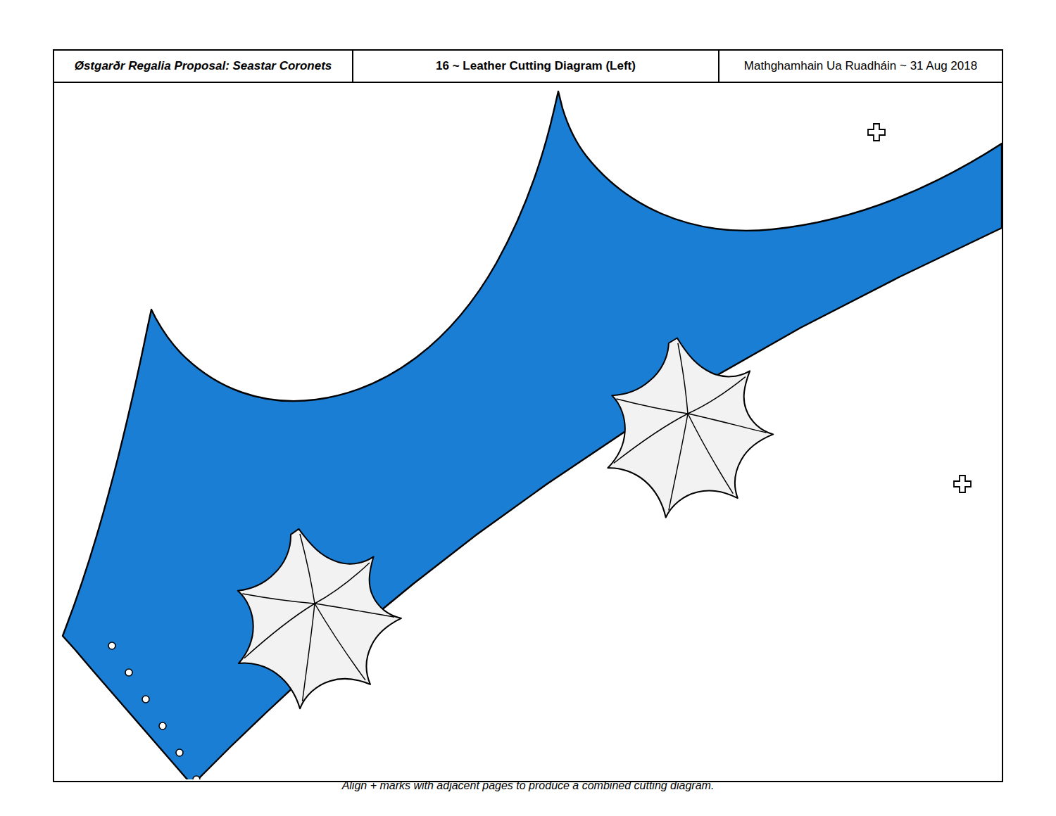Østgarðr Regalia Proposal: Seastar Coronets
16 ~ Leather Cutting Diagram (Left)
Mathghamhain Ua Ruadháin ~ 31 Aug 2018
Align + marks with adjacent pages to produce a combined cutting diagram.